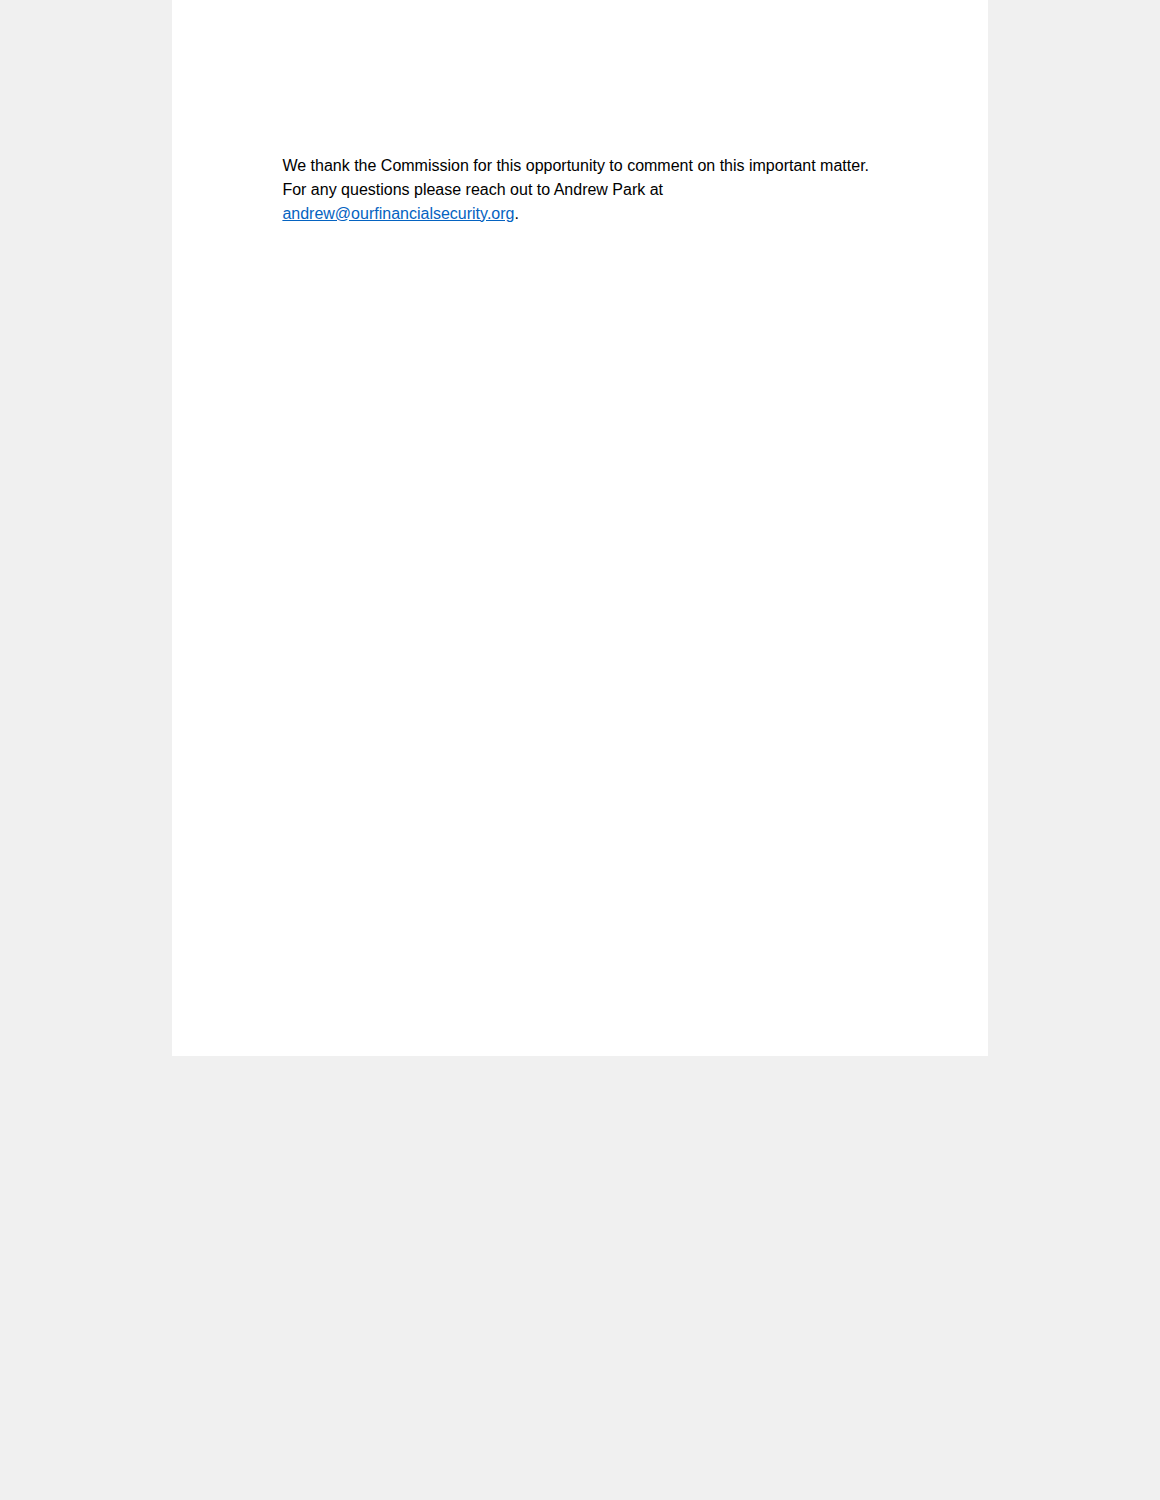We thank the Commission for this opportunity to comment on this important matter. For any questions please reach out to Andrew Park at andrew@ourfinancialsecurity.org.